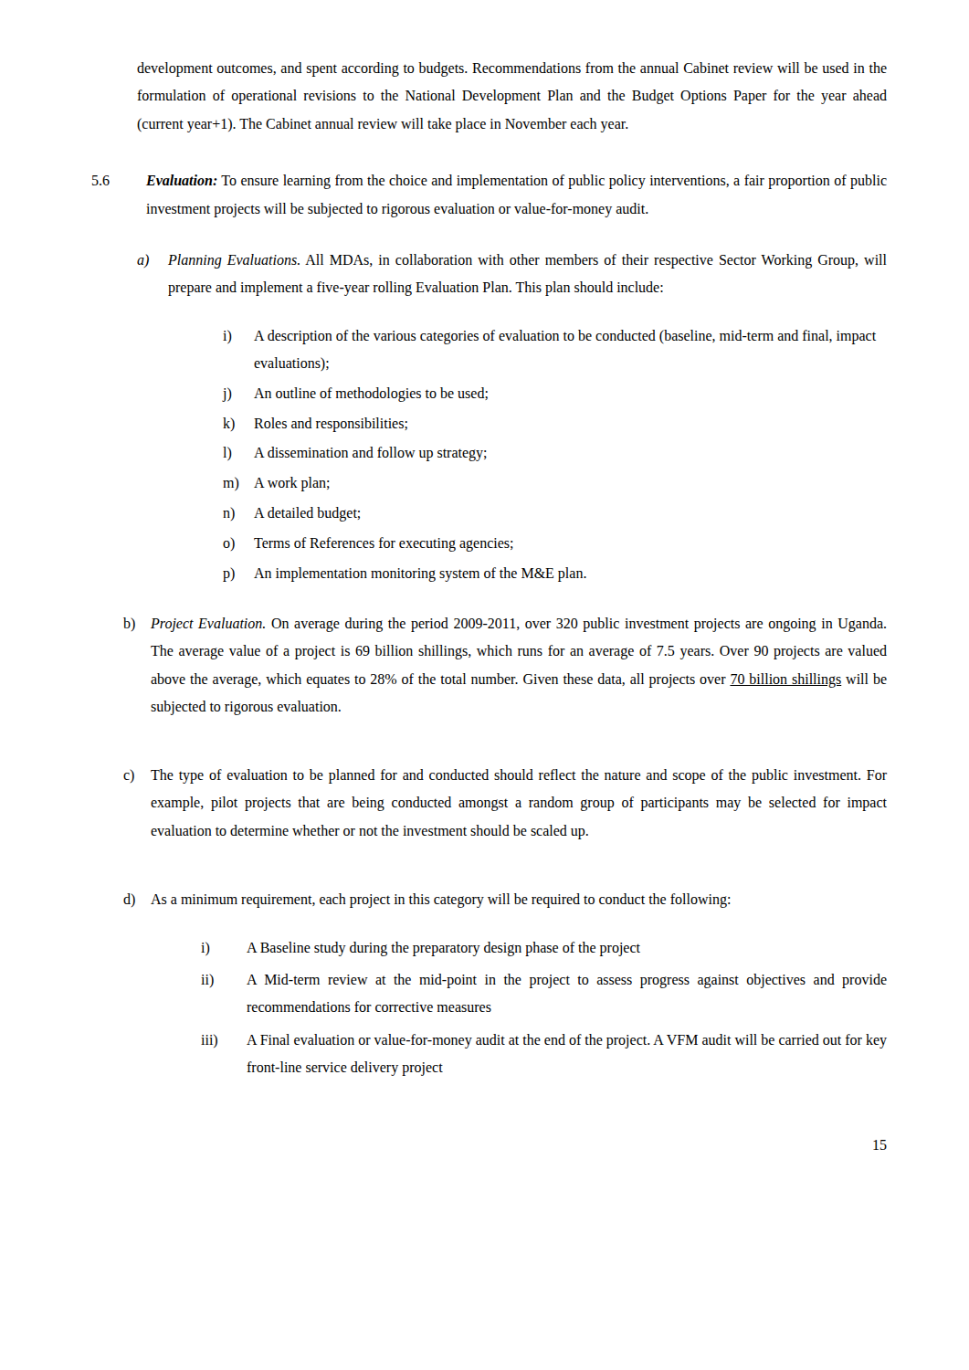development outcomes, and spent according to budgets. Recommendations from the annual Cabinet review will be used in the formulation of operational revisions to the National Development Plan and the Budget Options Paper for the year ahead (current year+1). The Cabinet annual review will take place in November each year.
5.6
Evaluation: To ensure learning from the choice and implementation of public policy interventions, a fair proportion of public investment projects will be subjected to rigorous evaluation or value-for-money audit.
a)
Planning Evaluations. All MDAs, in collaboration with other members of their respective Sector Working Group, will prepare and implement a five-year rolling Evaluation Plan. This plan should include:
i) A description of the various categories of evaluation to be conducted (baseline, mid-term and final, impact evaluations);
j) An outline of methodologies to be used;
k) Roles and responsibilities;
l) A dissemination and follow up strategy;
m) A work plan;
n) A detailed budget;
o) Terms of References for executing agencies;
p) An implementation monitoring system of the M&E plan.
b)
Project Evaluation. On average during the period 2009-2011, over 320 public investment projects are ongoing in Uganda. The average value of a project is 69 billion shillings, which runs for an average of 7.5 years. Over 90 projects are valued above the average, which equates to 28% of the total number. Given these data, all projects over 70 billion shillings will be subjected to rigorous evaluation.
c)
The type of evaluation to be planned for and conducted should reflect the nature and scope of the public investment. For example, pilot projects that are being conducted amongst a random group of participants may be selected for impact evaluation to determine whether or not the investment should be scaled up.
d)
As a minimum requirement, each project in this category will be required to conduct the following:
i) A Baseline study during the preparatory design phase of the project
ii) A Mid-term review at the mid-point in the project to assess progress against objectives and provide recommendations for corrective measures
iii) A Final evaluation or value-for-money audit at the end of the project. A VFM audit will be carried out for key front-line service delivery project
15